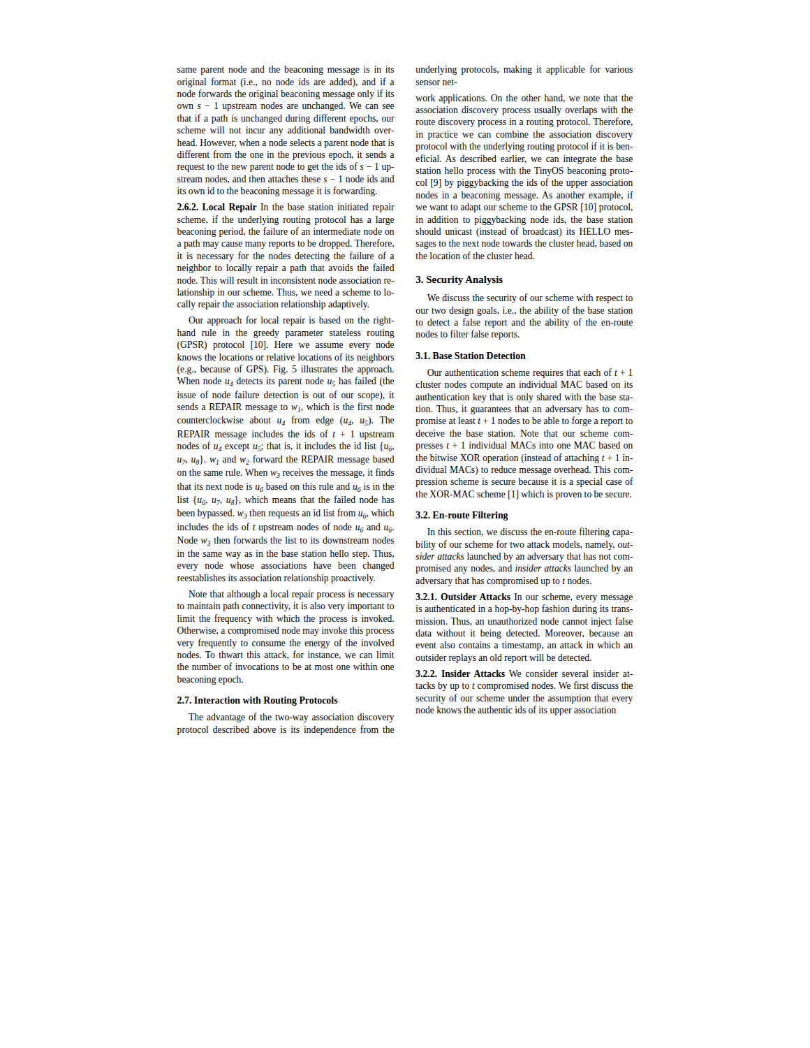same parent node and the beaconing message is in its original format (i.e., no node ids are added), and if a node forwards the original beaconing message only if its own s − 1 upstream nodes are unchanged. We can see that if a path is unchanged during different epochs, our scheme will not incur any additional bandwidth overhead. However, when a node selects a parent node that is different from the one in the previous epoch, it sends a request to the new parent node to get the ids of s − 1 upstream nodes, and then attaches these s − 1 node ids and its own id to the beaconing message it is forwarding.
2.6.2. Local Repair In the base station initiated repair scheme, if the underlying routing protocol has a large beaconing period, the failure of an intermediate node on a path may cause many reports to be dropped. Therefore, it is necessary for the nodes detecting the failure of a neighbor to locally repair a path that avoids the failed node. This will result in inconsistent node association relationship in our scheme. Thus, we need a scheme to locally repair the association relationship adaptively.
Our approach for local repair is based on the right-hand rule in the greedy parameter stateless routing (GPSR) protocol [10]. Here we assume every node knows the locations or relative locations of its neighbors (e.g., because of GPS). Fig. 5 illustrates the approach. When node u4 detects its parent node u5 has failed (the issue of node failure detection is out of our scope), it sends a REPAIR message to w1, which is the first node counterclockwise about u4 from edge (u4, u5). The REPAIR message includes the ids of t + 1 upstream nodes of u4 except u5; that is, it includes the id list {u6, u7, u8}. w1 and w2 forward the REPAIR message based on the same rule. When w3 receives the message, it finds that its next node is u6 based on this rule and u6 is in the list {u6, u7, u8}, which means that the failed node has been bypassed. w3 then requests an id list from u6, which includes the ids of t upstream nodes of node u6 and u6. Node w3 then forwards the list to its downstream nodes in the same way as in the base station hello step. Thus, every node whose associations have been changed reestablishes its association relationship proactively.
Note that although a local repair process is necessary to maintain path connectivity, it is also very important to limit the frequency with which the process is invoked. Otherwise, a compromised node may invoke this process very frequently to consume the energy of the involved nodes. To thwart this attack, for instance, we can limit the number of invocations to be at most one within one beaconing epoch.
2.7. Interaction with Routing Protocols
The advantage of the two-way association discovery protocol described above is its independence from the underlying protocols, making it applicable for various sensor net-
work applications. On the other hand, we note that the association discovery process usually overlaps with the route discovery process in a routing protocol. Therefore, in practice we can combine the association discovery protocol with the underlying routing protocol if it is beneficial. As described earlier, we can integrate the base station hello process with the TinyOS beaconing protocol [9] by piggybacking the ids of the upper association nodes in a beaconing message. As another example, if we want to adapt our scheme to the GPSR [10] protocol, in addition to piggybacking node ids, the base station should unicast (instead of broadcast) its HELLO messages to the next node towards the cluster head, based on the location of the cluster head.
3. Security Analysis
We discuss the security of our scheme with respect to our two design goals, i.e., the ability of the base station to detect a false report and the ability of the en-route nodes to filter false reports.
3.1. Base Station Detection
Our authentication scheme requires that each of t + 1 cluster nodes compute an individual MAC based on its authentication key that is only shared with the base station. Thus, it guarantees that an adversary has to compromise at least t + 1 nodes to be able to forge a report to deceive the base station. Note that our scheme compresses t + 1 individual MACs into one MAC based on the bitwise XOR operation (instead of attaching t + 1 individual MACs) to reduce message overhead. This compression scheme is secure because it is a special case of the XOR-MAC scheme [1] which is proven to be secure.
3.2. En-route Filtering
In this section, we discuss the en-route filtering capability of our scheme for two attack models, namely, outsider attacks launched by an adversary that has not compromised any nodes, and insider attacks launched by an adversary that has compromised up to t nodes.
3.2.1. Outsider Attacks In our scheme, every message is authenticated in a hop-by-hop fashion during its transmission. Thus, an unauthorized node cannot inject false data without it being detected. Moreover, because an event also contains a timestamp, an attack in which an outsider replays an old report will be detected.
3.2.2. Insider Attacks We consider several insider attacks by up to t compromised nodes. We first discuss the security of our scheme under the assumption that every node knows the authentic ids of its upper association